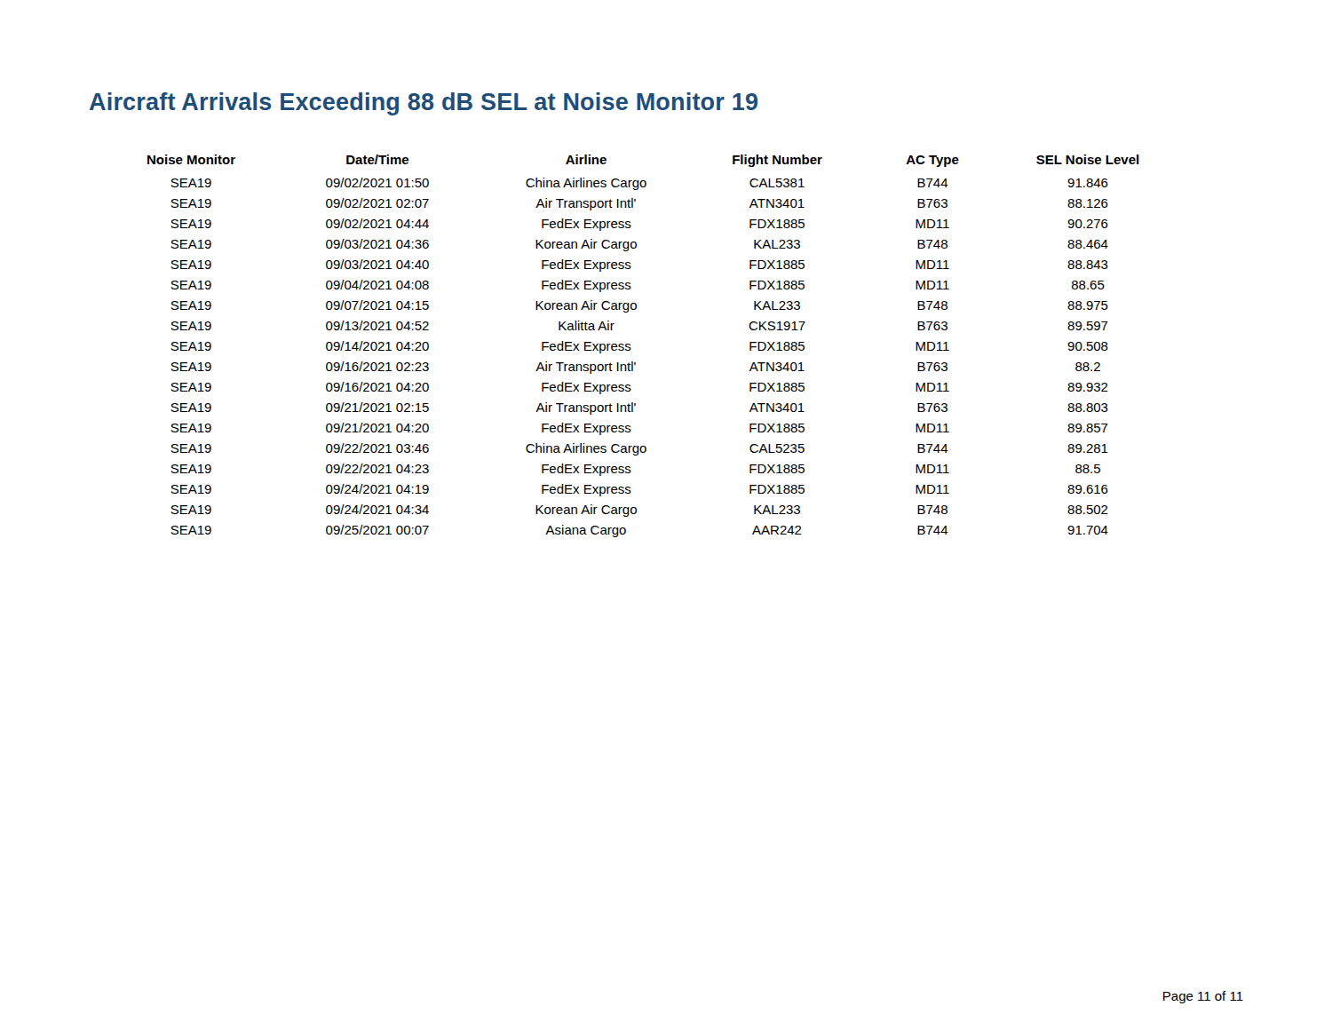Aircraft Arrivals Exceeding 88 dB SEL at Noise Monitor 19
| Noise Monitor | Date/Time | Airline | Flight Number | AC Type | SEL Noise Level |
| --- | --- | --- | --- | --- | --- |
| SEA19 | 09/02/2021 01:50 | China Airlines Cargo | CAL5381 | B744 | 91.846 |
| SEA19 | 09/02/2021 02:07 | Air Transport Intl' | ATN3401 | B763 | 88.126 |
| SEA19 | 09/02/2021 04:44 | FedEx Express | FDX1885 | MD11 | 90.276 |
| SEA19 | 09/03/2021 04:36 | Korean Air Cargo | KAL233 | B748 | 88.464 |
| SEA19 | 09/03/2021 04:40 | FedEx Express | FDX1885 | MD11 | 88.843 |
| SEA19 | 09/04/2021 04:08 | FedEx Express | FDX1885 | MD11 | 88.65 |
| SEA19 | 09/07/2021 04:15 | Korean Air Cargo | KAL233 | B748 | 88.975 |
| SEA19 | 09/13/2021 04:52 | Kalitta Air | CKS1917 | B763 | 89.597 |
| SEA19 | 09/14/2021 04:20 | FedEx Express | FDX1885 | MD11 | 90.508 |
| SEA19 | 09/16/2021 02:23 | Air Transport Intl' | ATN3401 | B763 | 88.2 |
| SEA19 | 09/16/2021 04:20 | FedEx Express | FDX1885 | MD11 | 89.932 |
| SEA19 | 09/21/2021 02:15 | Air Transport Intl' | ATN3401 | B763 | 88.803 |
| SEA19 | 09/21/2021 04:20 | FedEx Express | FDX1885 | MD11 | 89.857 |
| SEA19 | 09/22/2021 03:46 | China Airlines Cargo | CAL5235 | B744 | 89.281 |
| SEA19 | 09/22/2021 04:23 | FedEx Express | FDX1885 | MD11 | 88.5 |
| SEA19 | 09/24/2021 04:19 | FedEx Express | FDX1885 | MD11 | 89.616 |
| SEA19 | 09/24/2021 04:34 | Korean Air Cargo | KAL233 | B748 | 88.502 |
| SEA19 | 09/25/2021 00:07 | Asiana Cargo | AAR242 | B744 | 91.704 |
Page 11 of 11